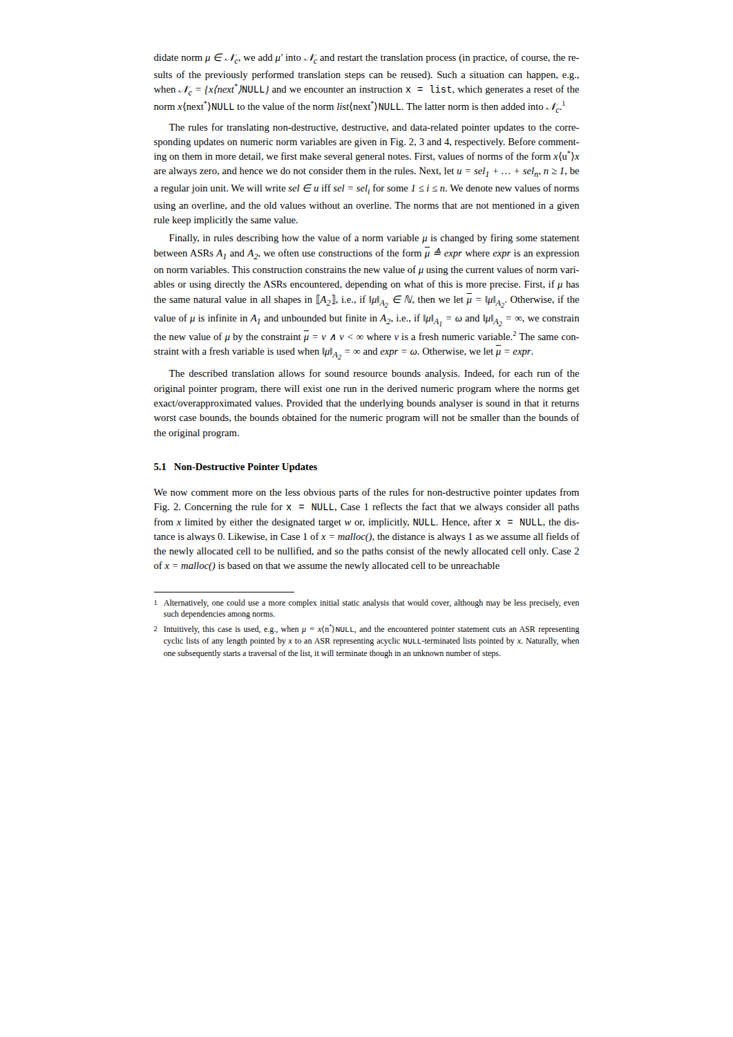didate norm μ ∈ 𝒩c, we add μ′ into 𝒩c and restart the translation process (in practice, of course, the results of the previously performed translation steps can be reused). Such a situation can happen, e.g., when 𝒩c = {x⟨next*⟩NULL} and we encounter an instruction x = list, which generates a reset of the norm x⟨next*⟩NULL to the value of the norm list⟨next*⟩NULL. The latter norm is then added into 𝒩c.1
The rules for translating non-destructive, destructive, and data-related pointer updates to the corresponding updates on numeric norm variables are given in Fig. 2, 3 and 4, respectively. Before commenting on them in more detail, we first make several general notes. First, values of norms of the form x⟨u*⟩x are always zero, and hence we do not consider them in the rules. Next, let u = sel1 + … + seln, n ≥ 1, be a regular join unit. We will write sel ∈ u iff sel = seli for some 1 ≤ i ≤ n. We denote new values of norms using an overline, and the old values without an overline. The norms that are not mentioned in a given rule keep implicitly the same value.
Finally, in rules describing how the value of a norm variable μ is changed by firing some statement between ASRs A1 and A2, we often use constructions of the form μ ≙ expr where expr is an expression on norm variables. This construction constrains the new value of μ using the current values of norm variables or using directly the ASRs encountered, depending on what of this is more precise. First, if μ has the same natural value in all shapes in ⟦A2⟧, i.e., if ‖μ‖A2 ∈ ℕ, then we let μ = ‖μ‖A2. Otherwise, if the value of μ is infinite in A1 and unbounded but finite in A2, i.e., if ‖μ‖A1 = ω and ‖μ‖A2 = ∞, we constrain the new value of μ by the constraint μ = v ∧ v < ∞ where v is a fresh numeric variable.2 The same constraint with a fresh variable is used when ‖μ‖A2 = ∞ and expr = ω. Otherwise, we let μ = expr.
The described translation allows for sound resource bounds analysis. Indeed, for each run of the original pointer program, there will exist one run in the derived numeric program where the norms get exact/overapproximated values. Provided that the underlying bounds analyser is sound in that it returns worst case bounds, the bounds obtained for the numeric program will not be smaller than the bounds of the original program.
5.1 Non-Destructive Pointer Updates
We now comment more on the less obvious parts of the rules for non-destructive pointer updates from Fig. 2. Concerning the rule for x = NULL, Case 1 reflects the fact that we always consider all paths from x limited by either the designated target w or, implicitly, NULL. Hence, after x = NULL, the distance is always 0. Likewise, in Case 1 of x = malloc(), the distance is always 1 as we assume all fields of the newly allocated cell to be nullified, and so the paths consist of the newly allocated cell only. Case 2 of x = malloc() is based on that we assume the newly allocated cell to be unreachable
1
Alternatively, one could use a more complex initial static analysis that would cover, although may be less precisely, even such dependencies among norms.
2
Intuitively, this case is used, e.g., when μ = x⟨n*⟩NULL, and the encountered pointer statement cuts an ASR representing cyclic lists of any length pointed by x to an ASR representing acyclic NULL-terminated lists pointed by x. Naturally, when one subsequently starts a traversal of the list, it will terminate though in an unknown number of steps.